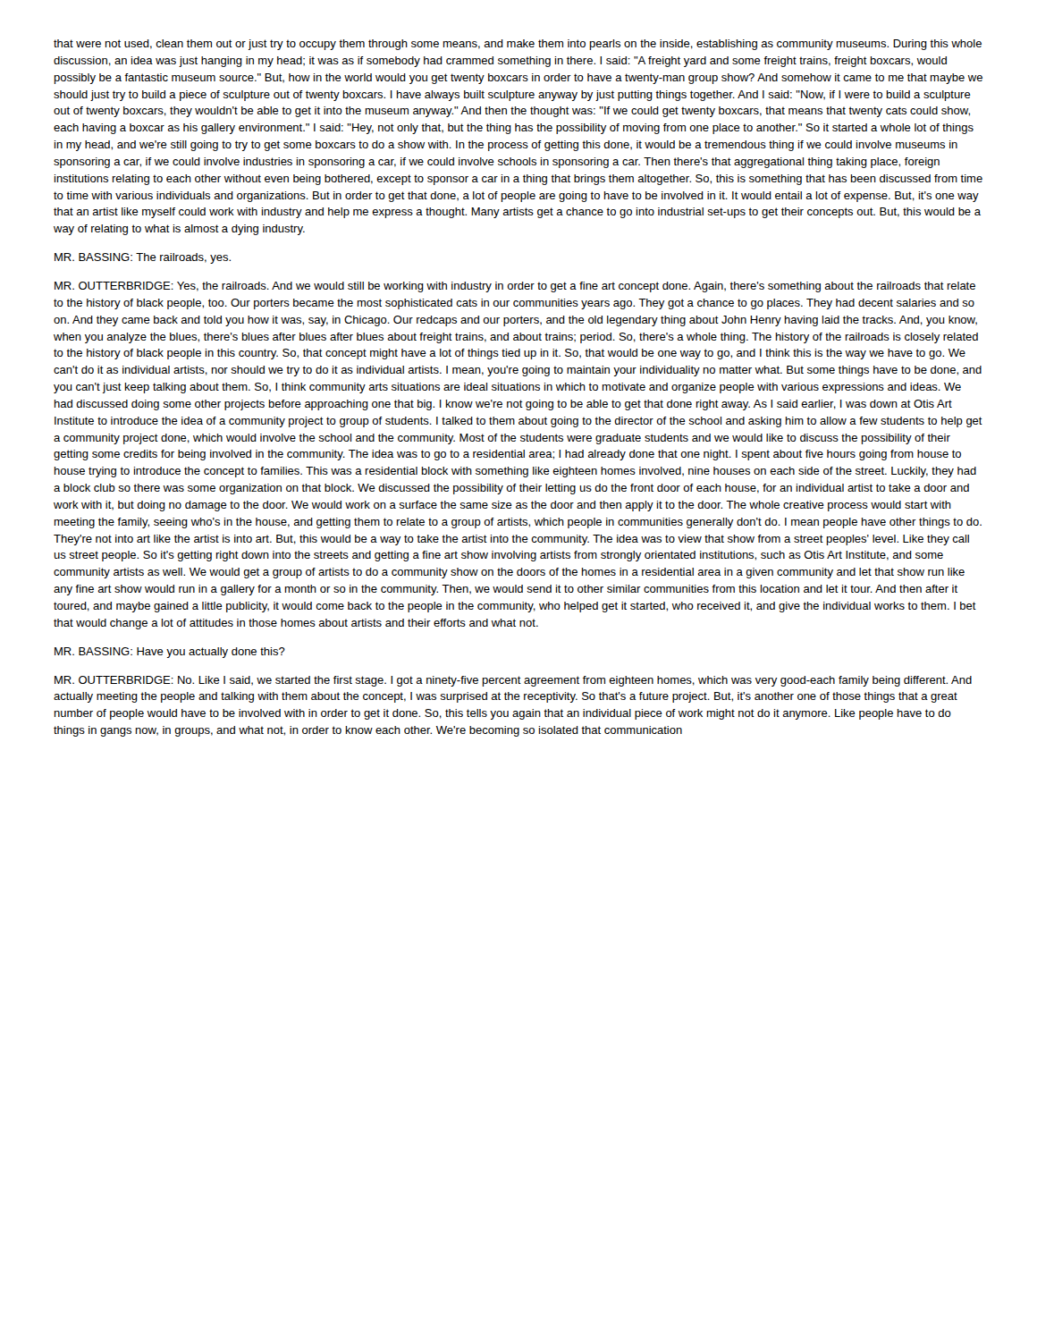that were not used, clean them out or just try to occupy them through some means, and make them into pearls on the inside, establishing as community museums. During this whole discussion, an idea was just hanging in my head; it was as if somebody had crammed something in there. I said: "A freight yard and some freight trains, freight boxcars, would possibly be a fantastic museum source." But, how in the world would you get twenty boxcars in order to have a twenty-man group show? And somehow it came to me that maybe we should just try to build a piece of sculpture out of twenty boxcars. I have always built sculpture anyway by just putting things together. And I said: "Now, if I were to build a sculpture out of twenty boxcars, they wouldn't be able to get it into the museum anyway." And then the thought was: "If we could get twenty boxcars, that means that twenty cats could show, each having a boxcar as his gallery environment." I said: "Hey, not only that, but the thing has the possibility of moving from one place to another." So it started a whole lot of things in my head, and we're still going to try to get some boxcars to do a show with. In the process of getting this done, it would be a tremendous thing if we could involve museums in sponsoring a car, if we could involve industries in sponsoring a car, if we could involve schools in sponsoring a car. Then there's that aggregational thing taking place, foreign institutions relating to each other without even being bothered, except to sponsor a car in a thing that brings them altogether. So, this is something that has been discussed from time to time with various individuals and organizations. But in order to get that done, a lot of people are going to have to be involved in it. It would entail a lot of expense. But, it's one way that an artist like myself could work with industry and help me express a thought. Many artists get a chance to go into industrial set-ups to get their concepts out. But, this would be a way of relating to what is almost a dying industry.
MR. BASSING: The railroads, yes.
MR. OUTTERBRIDGE: Yes, the railroads. And we would still be working with industry in order to get a fine art concept done. Again, there's something about the railroads that relate to the history of black people, too. Our porters became the most sophisticated cats in our communities years ago. They got a chance to go places. They had decent salaries and so on. And they came back and told you how it was, say, in Chicago. Our redcaps and our porters, and the old legendary thing about John Henry having laid the tracks. And, you know, when you analyze the blues, there's blues after blues after blues about freight trains, and about trains; period. So, there's a whole thing. The history of the railroads is closely related to the history of black people in this country. So, that concept might have a lot of things tied up in it. So, that would be one way to go, and I think this is the way we have to go. We can't do it as individual artists, nor should we try to do it as individual artists. I mean, you're going to maintain your individuality no matter what. But some things have to be done, and you can't just keep talking about them. So, I think community arts situations are ideal situations in which to motivate and organize people with various expressions and ideas. We had discussed doing some other projects before approaching one that big. I know we're not going to be able to get that done right away. As I said earlier, I was down at Otis Art Institute to introduce the idea of a community project to group of students. I talked to them about going to the director of the school and asking him to allow a few students to help get a community project done, which would involve the school and the community. Most of the students were graduate students and we would like to discuss the possibility of their getting some credits for being involved in the community. The idea was to go to a residential area; I had already done that one night. I spent about five hours going from house to house trying to introduce the concept to families. This was a residential block with something like eighteen homes involved, nine houses on each side of the street. Luckily, they had a block club so there was some organization on that block. We discussed the possibility of their letting us do the front door of each house, for an individual artist to take a door and work with it, but doing no damage to the door. We would work on a surface the same size as the door and then apply it to the door. The whole creative process would start with meeting the family, seeing who's in the house, and getting them to relate to a group of artists, which people in communities generally don't do. I mean people have other things to do. They're not into art like the artist is into art. But, this would be a way to take the artist into the community. The idea was to view that show from a street peoples' level. Like they call us street people. So it's getting right down into the streets and getting a fine art show involving artists from strongly orientated institutions, such as Otis Art Institute, and some community artists as well. We would get a group of artists to do a community show on the doors of the homes in a residential area in a given community and let that show run like any fine art show would run in a gallery for a month or so in the community. Then, we would send it to other similar communities from this location and let it tour. And then after it toured, and maybe gained a little publicity, it would come back to the people in the community, who helped get it started, who received it, and give the individual works to them. I bet that would change a lot of attitudes in those homes about artists and their efforts and what not.
MR. BASSING: Have you actually done this?
MR. OUTTERBRIDGE: No. Like I said, we started the first stage. I got a ninety-five percent agreement from eighteen homes, which was very good-each family being different. And actually meeting the people and talking with them about the concept, I was surprised at the receptivity. So that's a future project. But, it's another one of those things that a great number of people would have to be involved with in order to get it done. So, this tells you again that an individual piece of work might not do it anymore. Like people have to do things in gangs now, in groups, and what not, in order to know each other. We're becoming so isolated that communication